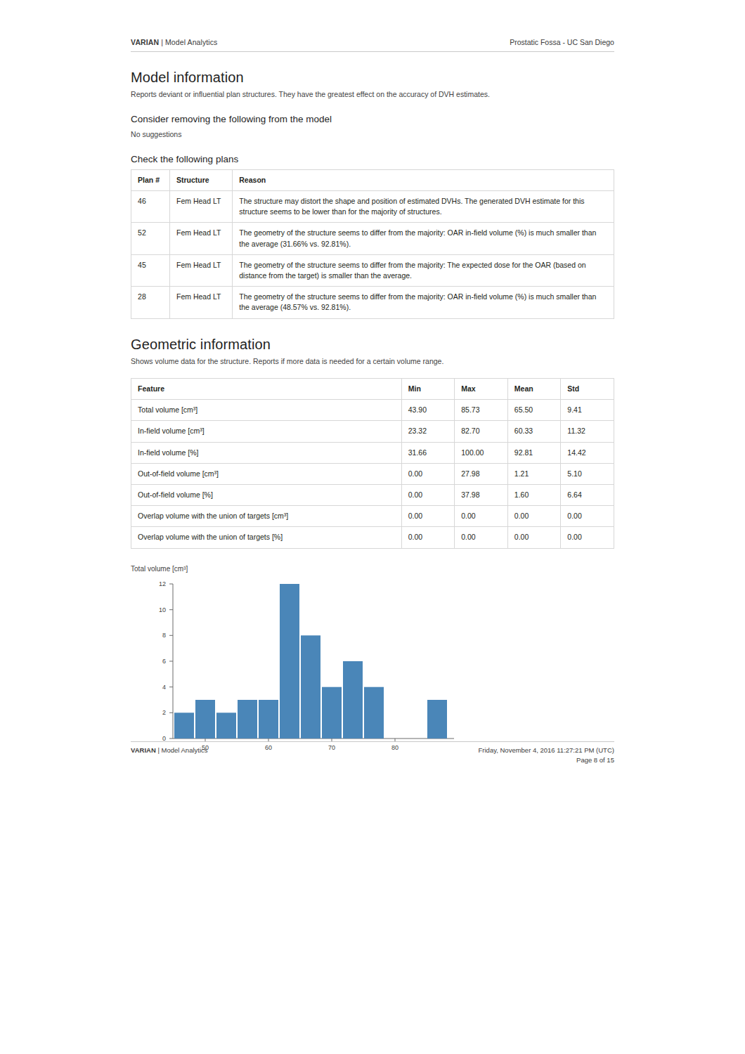VARIAN | Model Analytics
Prostatic Fossa - UC San Diego
Model information
Reports deviant or influential plan structures. They have the greatest effect on the accuracy of DVH estimates.
Consider removing the following from the model
No suggestions
Check the following plans
| Plan # | Structure | Reason |
| --- | --- | --- |
| 46 | Fem Head LT | The structure may distort the shape and position of estimated DVHs. The generated DVH estimate for this structure seems to be lower than for the majority of structures. |
| 52 | Fem Head LT | The geometry of the structure seems to differ from the majority: OAR in-field volume (%) is much smaller than the average (31.66% vs. 92.81%). |
| 45 | Fem Head LT | The geometry of the structure seems to differ from the majority: The expected dose for the OAR (based on distance from the target) is smaller than the average. |
| 28 | Fem Head LT | The geometry of the structure seems to differ from the majority: OAR in-field volume (%) is much smaller than the average (48.57% vs. 92.81%). |
Geometric information
Shows volume data for the structure. Reports if more data is needed for a certain volume range.
| Feature | Min | Max | Mean | Std |
| --- | --- | --- | --- | --- |
| Total volume [cm³] | 43.90 | 85.73 | 65.50 | 9.41 |
| In-field volume [cm³] | 23.32 | 82.70 | 60.33 | 11.32 |
| In-field volume [%] | 31.66 | 100.00 | 92.81 | 14.42 |
| Out-of-field volume [cm³] | 0.00 | 27.98 | 1.21 | 5.10 |
| Out-of-field volume [%] | 0.00 | 37.98 | 1.60 | 6.64 |
| Overlap volume with the union of targets [cm³] | 0.00 | 0.00 | 0.00 | 0.00 |
| Overlap volume with the union of targets [%] | 0.00 | 0.00 | 0.00 | 0.00 |
Total volume [cm³]
0 2 4 6 8 10 12 50 60 70 80
VARIAN | Model Analytics
Friday, November 4, 2016 11:27:21 PM (UTC)
Page 8 of 15